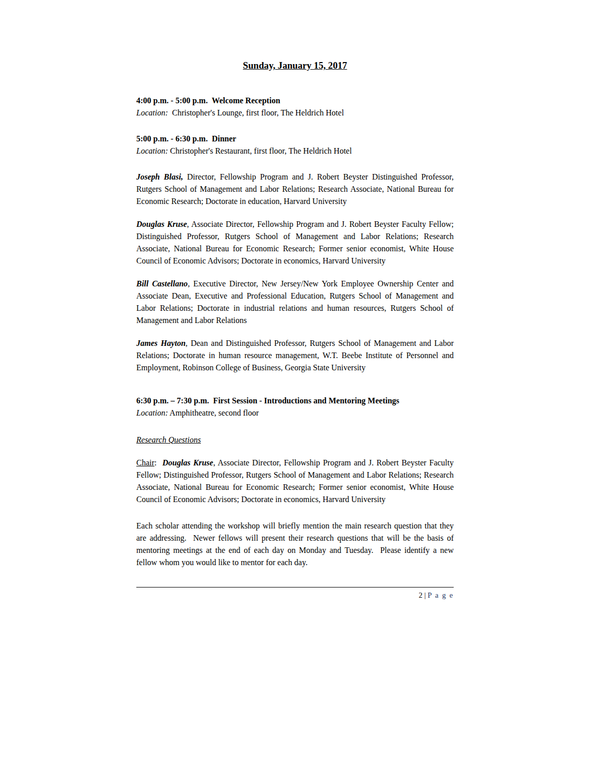Sunday, January 15, 2017
4:00 p.m. - 5:00 p.m. Welcome Reception
Location: Christopher's Lounge, first floor, The Heldrich Hotel
5:00 p.m. - 6:30 p.m. Dinner
Location: Christopher's Restaurant, first floor, The Heldrich Hotel
Joseph Blasi, Director, Fellowship Program and J. Robert Beyster Distinguished Professor, Rutgers School of Management and Labor Relations; Research Associate, National Bureau for Economic Research; Doctorate in education, Harvard University
Douglas Kruse, Associate Director, Fellowship Program and J. Robert Beyster Faculty Fellow; Distinguished Professor, Rutgers School of Management and Labor Relations; Research Associate, National Bureau for Economic Research; Former senior economist, White House Council of Economic Advisors; Doctorate in economics, Harvard University
Bill Castellano, Executive Director, New Jersey/New York Employee Ownership Center and Associate Dean, Executive and Professional Education, Rutgers School of Management and Labor Relations; Doctorate in industrial relations and human resources, Rutgers School of Management and Labor Relations
James Hayton, Dean and Distinguished Professor, Rutgers School of Management and Labor Relations; Doctorate in human resource management, W.T. Beebe Institute of Personnel and Employment, Robinson College of Business, Georgia State University
6:30 p.m. – 7:30 p.m. First Session - Introductions and Mentoring Meetings
Location: Amphitheatre, second floor
Research Questions
Chair: Douglas Kruse, Associate Director, Fellowship Program and J. Robert Beyster Faculty Fellow; Distinguished Professor, Rutgers School of Management and Labor Relations; Research Associate, National Bureau for Economic Research; Former senior economist, White House Council of Economic Advisors; Doctorate in economics, Harvard University
Each scholar attending the workshop will briefly mention the main research question that they are addressing. Newer fellows will present their research questions that will be the basis of mentoring meetings at the end of each day on Monday and Tuesday. Please identify a new fellow whom you would like to mentor for each day.
2 | P a g e